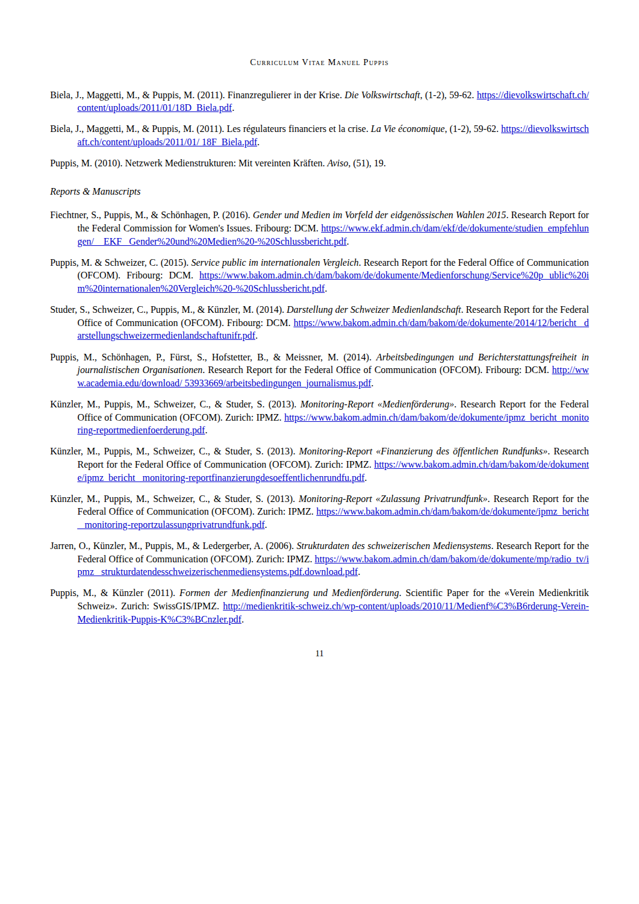Curriculum Vitae Manuel Puppis
Biela, J., Maggetti, M., & Puppis, M. (2011). Finanzregulierer in der Krise. Die Volkswirtschaft, (1-2), 59-62. https://dievolkswirtschaft.ch/content/uploads/2011/01/18D_Biela.pdf.
Biela, J., Maggetti, M., & Puppis, M. (2011). Les régulateurs financiers et la crise. La Vie économique, (1-2), 59-62. https://dievolkswirtschaft.ch/content/uploads/2011/01/ 18F_Biela.pdf.
Puppis, M. (2010). Netzwerk Medienstrukturen: Mit vereinten Kräften. Aviso, (51), 19.
Reports & Manuscripts
Fiechtner, S., Puppis, M., & Schönhagen, P. (2016). Gender und Medien im Vorfeld der eidgenössischen Wahlen 2015. Research Report for the Federal Commission for Women's Issues. Fribourg: DCM. https://www.ekf.admin.ch/dam/ekf/de/dokumente/studien_empfehlungen/__EKF_ Gender%20und%20Medien%20-%20Schlussbericht.pdf.
Puppis, M. & Schweizer, C. (2015). Service public im internationalen Vergleich. Research Report for the Federal Office of Communication (OFCOM). Fribourg: DCM. https://www.bakom.admin.ch/dam/bakom/de/dokumente/Medienforschung/Service%20p ublic%20im%20internationalen%20Vergleich%20-%20Schlussbericht.pdf.
Studer, S., Schweizer, C., Puppis, M., & Künzler, M. (2014). Darstellung der Schweizer Medienlandschaft. Research Report for the Federal Office of Communication (OFCOM). Fribourg: DCM. https://www.bakom.admin.ch/dam/bakom/de/dokumente/2014/12/bericht_ darstellungschweizermedienlandschaftunifr.pdf.
Puppis, M., Schönhagen, P., Fürst, S., Hofstetter, B., & Meissner, M. (2014). Arbeitsbedingungen und Berichterstattungsfreiheit in journalistischen Organisationen. Research Report for the Federal Office of Communication (OFCOM). Fribourg: DCM. http://www.academia.edu/download/ 53933669/arbeitsbedingungen_journalismus.pdf.
Künzler, M., Puppis, M., Schweizer, C., & Studer, S. (2013). Monitoring-Report «Medienförderung». Research Report for the Federal Office of Communication (OFCOM). Zurich: IPMZ. https://www.bakom.admin.ch/dam/bakom/de/dokumente/ipmz_bericht_monitoring-reportmedienfoerderung.pdf.
Künzler, M., Puppis, M., Schweizer, C., & Studer, S. (2013). Monitoring-Report «Finanzierung des öffentlichen Rundfunks». Research Report for the Federal Office of Communication (OFCOM). Zurich: IPMZ. https://www.bakom.admin.ch/dam/bakom/de/dokumente/ipmz_bericht_ monitoring-reportfinanzierungdesoeffentlichenrundfu.pdf.
Künzler, M., Puppis, M., Schweizer, C., & Studer, S. (2013). Monitoring-Report «Zulassung Privatrundfunk». Research Report for the Federal Office of Communication (OFCOM). Zurich: IPMZ. https://www.bakom.admin.ch/dam/bakom/de/dokumente/ipmz_bericht_ monitoring-reportzulassungprivatrundfunk.pdf.
Jarren, O., Künzler, M., Puppis, M., & Ledergerber, A. (2006). Strukturdaten des schweizerischen Mediensystems. Research Report for the Federal Office of Communication (OFCOM). Zurich: IPMZ. https://www.bakom.admin.ch/dam/bakom/de/dokumente/mp/radio_tv/ipmz_ strukturdatendesschweizerischenmediensystems.pdf.download.pdf.
Puppis, M., & Künzler (2011). Formen der Medienfinanzierung und Medienförderung. Scientific Paper for the «Verein Medienkritik Schweiz». Zurich: SwissGIS/IPMZ. http://medienkritik-schweiz.ch/wp-content/uploads/2010/11/Medienf%C3%B6rderung-Verein-Medienkritik-Puppis-K%C3%BCnzler.pdf.
11